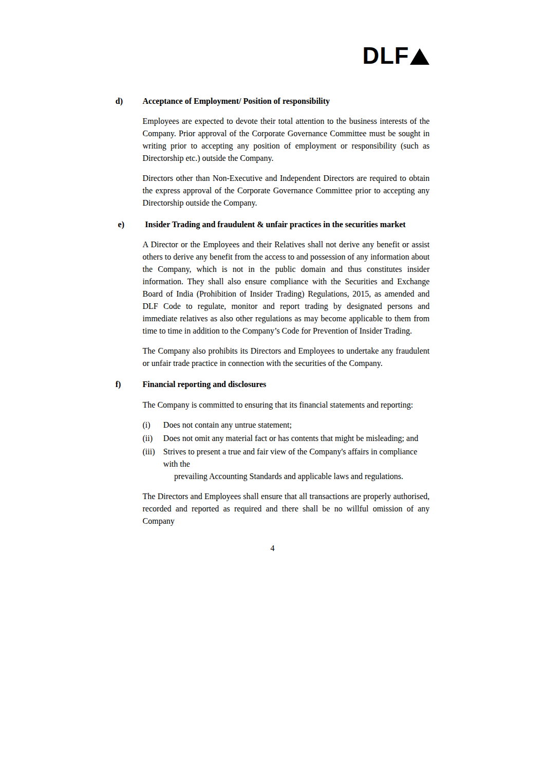DLF
d) Acceptance of Employment/ Position of responsibility
Employees are expected to devote their total attention to the business interests of the Company. Prior approval of the Corporate Governance Committee must be sought in writing prior to accepting any position of employment or responsibility (such as Directorship etc.) outside the Company.
Directors other than Non-Executive and Independent Directors are required to obtain the express approval of the Corporate Governance Committee prior to accepting any Directorship outside the Company.
e) Insider Trading and fraudulent & unfair practices in the securities market
A Director or the Employees and their Relatives shall not derive any benefit or assist others to derive any benefit from the access to and possession of any information about the Company, which is not in the public domain and thus constitutes insider information. They shall also ensure compliance with the Securities and Exchange Board of India (Prohibition of Insider Trading) Regulations, 2015, as amended and DLF Code to regulate, monitor and report trading by designated persons and immediate relatives as also other regulations as may become applicable to them from time to time in addition to the Company’s Code for Prevention of Insider Trading.
The Company also prohibits its Directors and Employees to undertake any fraudulent or unfair trade practice in connection with the securities of the Company.
f) Financial reporting and disclosures
The Company is committed to ensuring that its financial statements and reporting:
(i) Does not contain any untrue statement;
(ii) Does not omit any material fact or has contents that might be misleading; and
(iii) Strives to present a true and fair view of the Company's affairs in compliance with the prevailing Accounting Standards and applicable laws and regulations.
The Directors and Employees shall ensure that all transactions are properly authorised, recorded and reported as required and there shall be no willful omission of any Company
4